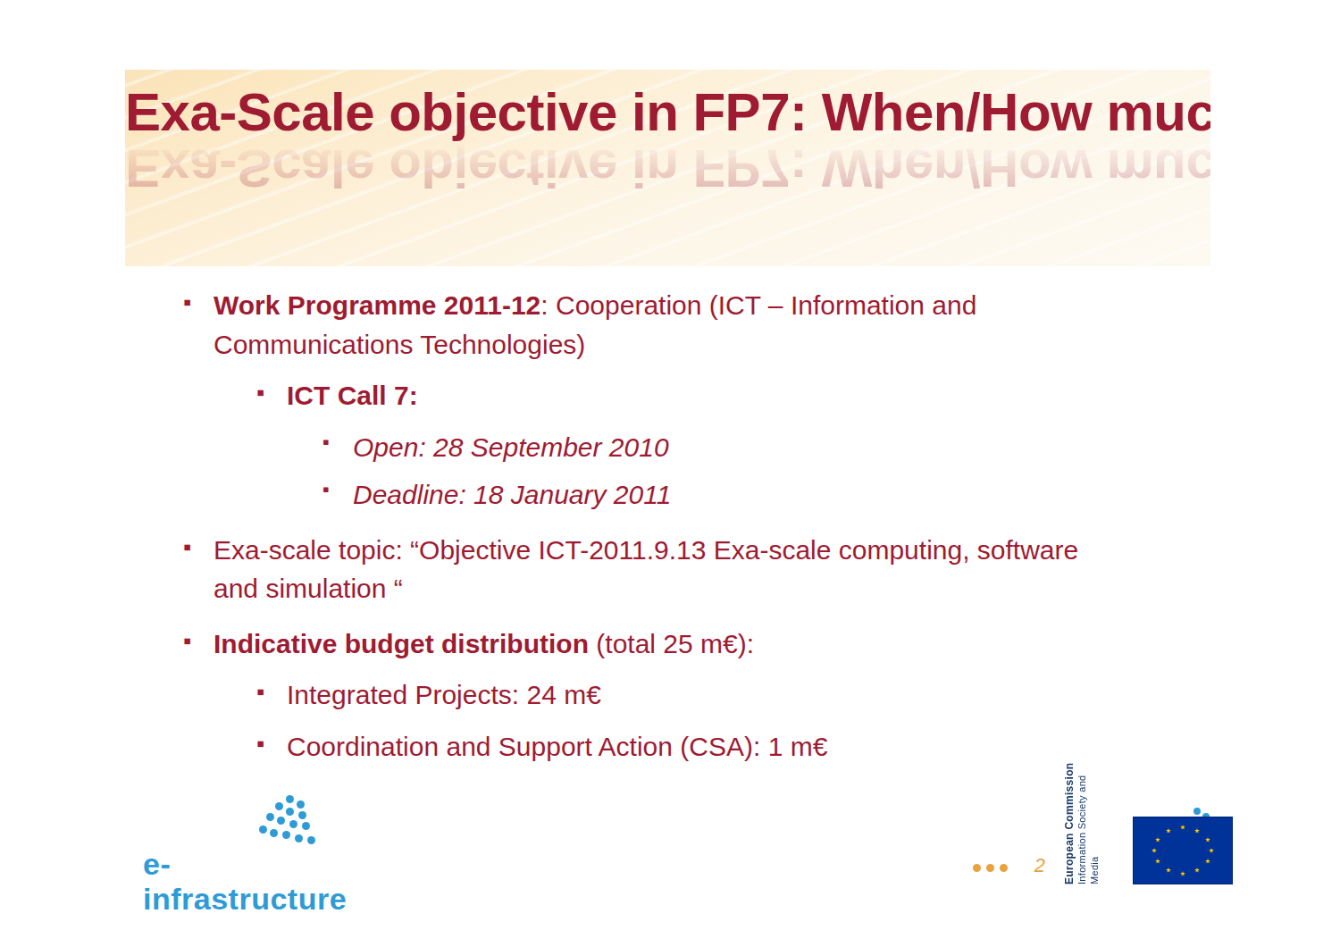Exa-Scale objective in FP7: When/How much?
Exa-Scale objective in FP7: When/How much?
Work Programme 2011-12: Cooperation (ICT – Information and Communications Technologies)
ICT Call 7:
Open: 28 September 2010
Deadline: 18 January 2011
Exa-scale topic: “Objective ICT-2011.9.13 Exa-scale computing, software and simulation “
Indicative budget distribution (total 25 m€):
Integrated Projects: 24 m€
Coordination and Support Action (CSA): 1 m€
e-infrastructure
2
European Commission
Information Society and Media